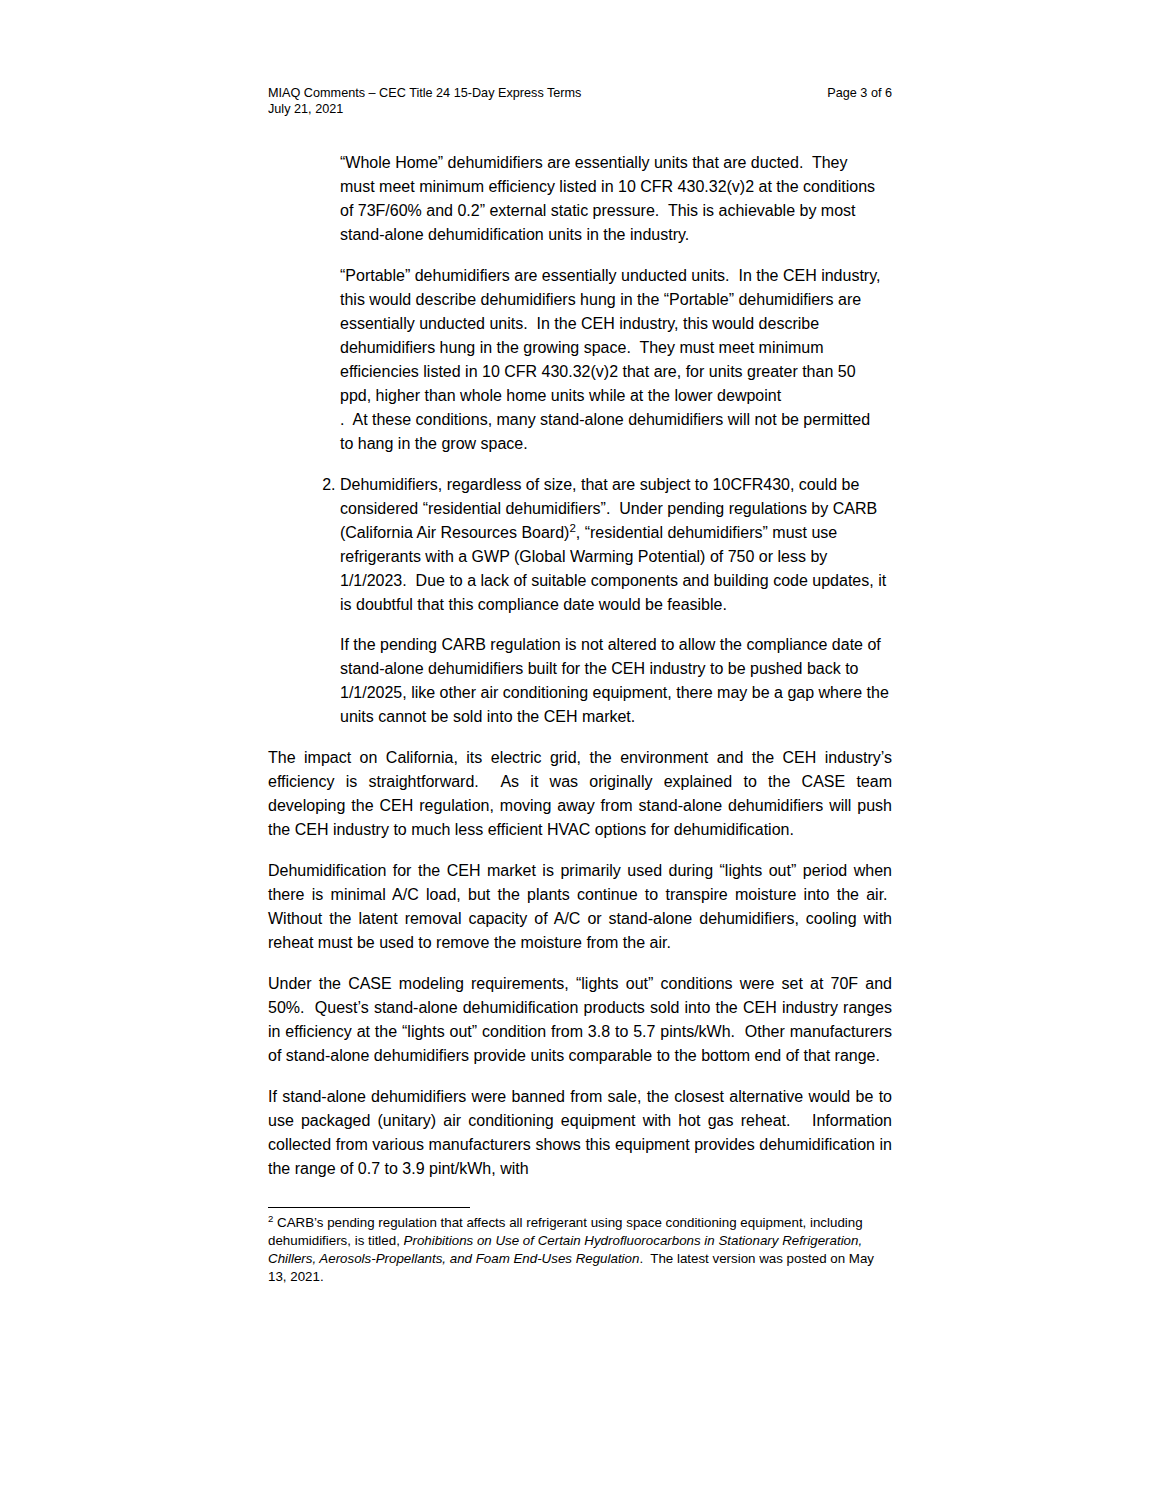MIAQ Comments – CEC Title 24 15-Day Express Terms
July 21, 2021
Page 3 of 6
“Whole Home” dehumidifiers are essentially units that are ducted. They must meet minimum efficiency listed in 10 CFR 430.32(v)2 at the conditions of 73F/60% and 0.2” external static pressure. This is achievable by most stand-alone dehumidification units in the industry.
“Portable” dehumidifiers are essentially unducted units. In the CEH industry, this would describe dehumidifiers hung in the “Portable” dehumidifiers are essentially unducted units. In the CEH industry, this would describe dehumidifiers hung in the growing space. They must meet minimum efficiencies listed in 10 CFR 430.32(v)2 that are, for units greater than 50 ppd, higher than whole home units while at the lower dewpoint
. At these conditions, many stand-alone dehumidifiers will not be permitted to hang in the grow space.
Dehumidifiers, regardless of size, that are subject to 10CFR430, could be considered “residential dehumidifiers”. Under pending regulations by CARB (California Air Resources Board)2, “residential dehumidifiers” must use refrigerants with a GWP (Global Warming Potential) of 750 or less by 1/1/2023. Due to a lack of suitable components and building code updates, it is doubtful that this compliance date would be feasible.
If the pending CARB regulation is not altered to allow the compliance date of stand-alone dehumidifiers built for the CEH industry to be pushed back to 1/1/2025, like other air conditioning equipment, there may be a gap where the units cannot be sold into the CEH market.
The impact on California, its electric grid, the environment and the CEH industry’s efficiency is straightforward. As it was originally explained to the CASE team developing the CEH regulation, moving away from stand-alone dehumidifiers will push the CEH industry to much less efficient HVAC options for dehumidification.
Dehumidification for the CEH market is primarily used during “lights out” period when there is minimal A/C load, but the plants continue to transpire moisture into the air. Without the latent removal capacity of A/C or stand-alone dehumidifiers, cooling with reheat must be used to remove the moisture from the air.
Under the CASE modeling requirements, “lights out” conditions were set at 70F and 50%. Quest’s stand-alone dehumidification products sold into the CEH industry ranges in efficiency at the “lights out” condition from 3.8 to 5.7 pints/kWh. Other manufacturers of stand-alone dehumidifiers provide units comparable to the bottom end of that range.
If stand-alone dehumidifiers were banned from sale, the closest alternative would be to use packaged (unitary) air conditioning equipment with hot gas reheat. Information collected from various manufacturers shows this equipment provides dehumidification in the range of 0.7 to 3.9 pint/kWh, with
2 CARB’s pending regulation that affects all refrigerant using space conditioning equipment, including dehumidifiers, is titled, Prohibitions on Use of Certain Hydrofluorocarbons in Stationary Refrigeration, Chillers, Aerosols-Propellants, and Foam End-Uses Regulation. The latest version was posted on May 13, 2021.